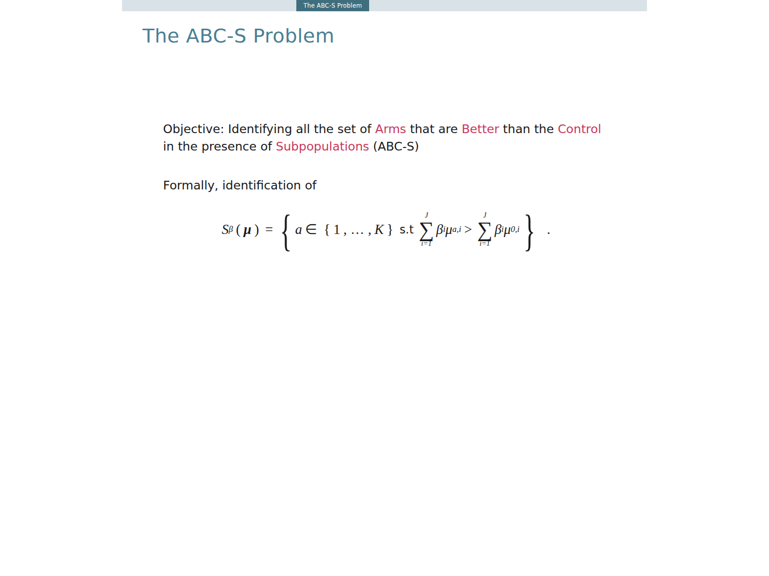The ABC-S Problem
The ABC-S Problem
Objective: Identifying all the set of Arms that are Better than the Control in the presence of Subpopulations (ABC-S)
Formally, identification of
Sβ(μ) = { a∈{1, . . . , K} s.t J ∑ i=1 βiμa,i > J ∑ i=1 βiμ 0,i } .